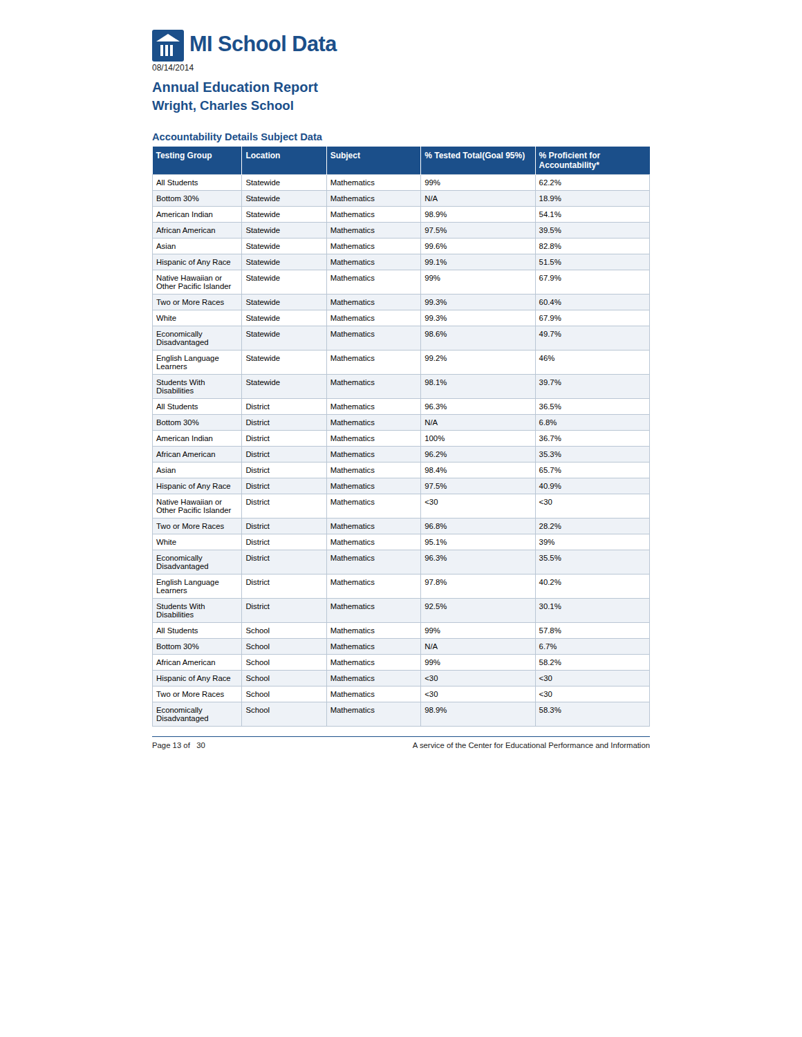MI School Data
08/14/2014
Annual Education Report
Wright, Charles School
Accountability Details Subject Data
| Testing Group | Location | Subject | % Tested Total(Goal 95%) | % Proficient for Accountability* |
| --- | --- | --- | --- | --- |
| All Students | Statewide | Mathematics | 99% | 62.2% |
| Bottom 30% | Statewide | Mathematics | N/A | 18.9% |
| American Indian | Statewide | Mathematics | 98.9% | 54.1% |
| African American | Statewide | Mathematics | 97.5% | 39.5% |
| Asian | Statewide | Mathematics | 99.6% | 82.8% |
| Hispanic of Any Race | Statewide | Mathematics | 99.1% | 51.5% |
| Native Hawaiian or Other Pacific Islander | Statewide | Mathematics | 99% | 67.9% |
| Two or More Races | Statewide | Mathematics | 99.3% | 60.4% |
| White | Statewide | Mathematics | 99.3% | 67.9% |
| Economically Disadvantaged | Statewide | Mathematics | 98.6% | 49.7% |
| English Language Learners | Statewide | Mathematics | 99.2% | 46% |
| Students With Disabilities | Statewide | Mathematics | 98.1% | 39.7% |
| All Students | District | Mathematics | 96.3% | 36.5% |
| Bottom 30% | District | Mathematics | N/A | 6.8% |
| American Indian | District | Mathematics | 100% | 36.7% |
| African American | District | Mathematics | 96.2% | 35.3% |
| Asian | District | Mathematics | 98.4% | 65.7% |
| Hispanic of Any Race | District | Mathematics | 97.5% | 40.9% |
| Native Hawaiian or Other Pacific Islander | District | Mathematics | <30 | <30 |
| Two or More Races | District | Mathematics | 96.8% | 28.2% |
| White | District | Mathematics | 95.1% | 39% |
| Economically Disadvantaged | District | Mathematics | 96.3% | 35.5% |
| English Language Learners | District | Mathematics | 97.8% | 40.2% |
| Students With Disabilities | District | Mathematics | 92.5% | 30.1% |
| All Students | School | Mathematics | 99% | 57.8% |
| Bottom 30% | School | Mathematics | N/A | 6.7% |
| African American | School | Mathematics | 99% | 58.2% |
| Hispanic of Any Race | School | Mathematics | <30 | <30 |
| Two or More Races | School | Mathematics | <30 | <30 |
| Economically Disadvantaged | School | Mathematics | 98.9% | 58.3% |
Page 13 of 30
A service of the Center for Educational Performance and Information